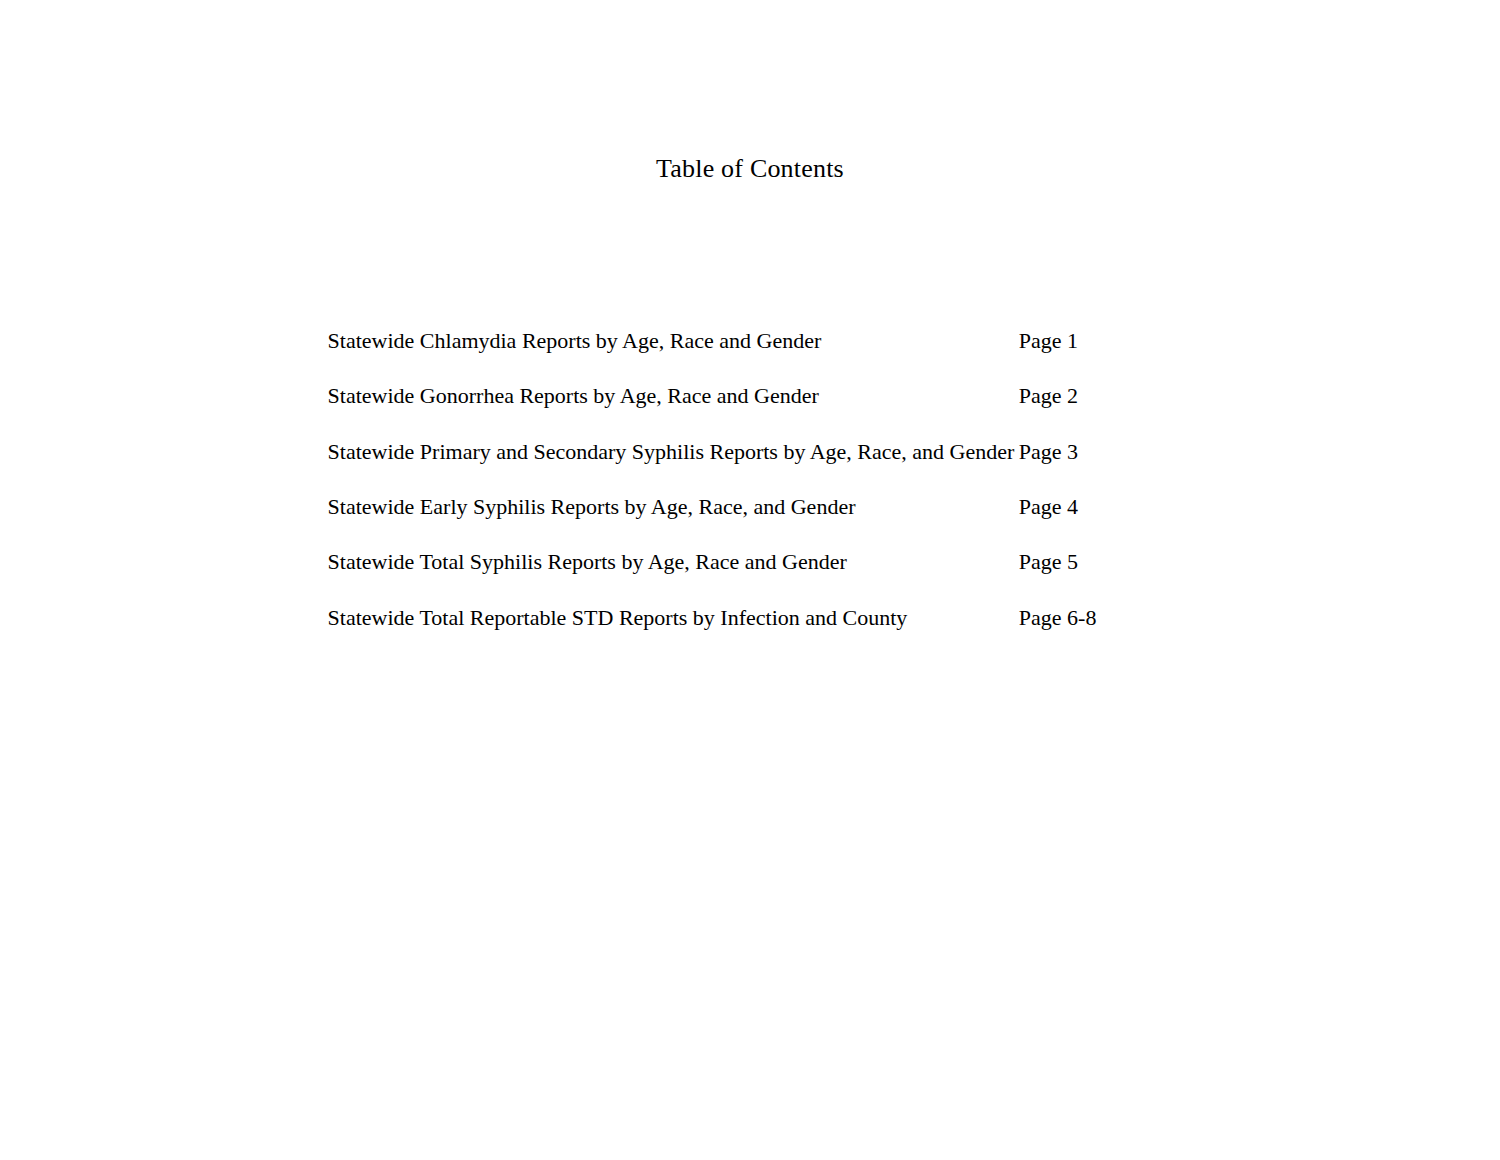Table of Contents
| Statewide Chlamydia Reports by Age, Race and Gender | Page 1 |
| Statewide Gonorrhea Reports by Age, Race and Gender | Page 2 |
| Statewide Primary and Secondary Syphilis Reports by Age, Race, and Gender | Page 3 |
| Statewide Early Syphilis Reports by Age, Race, and Gender | Page 4 |
| Statewide Total Syphilis Reports by Age, Race and Gender | Page 5 |
| Statewide Total Reportable STD Reports by Infection and County | Page 6-8 |